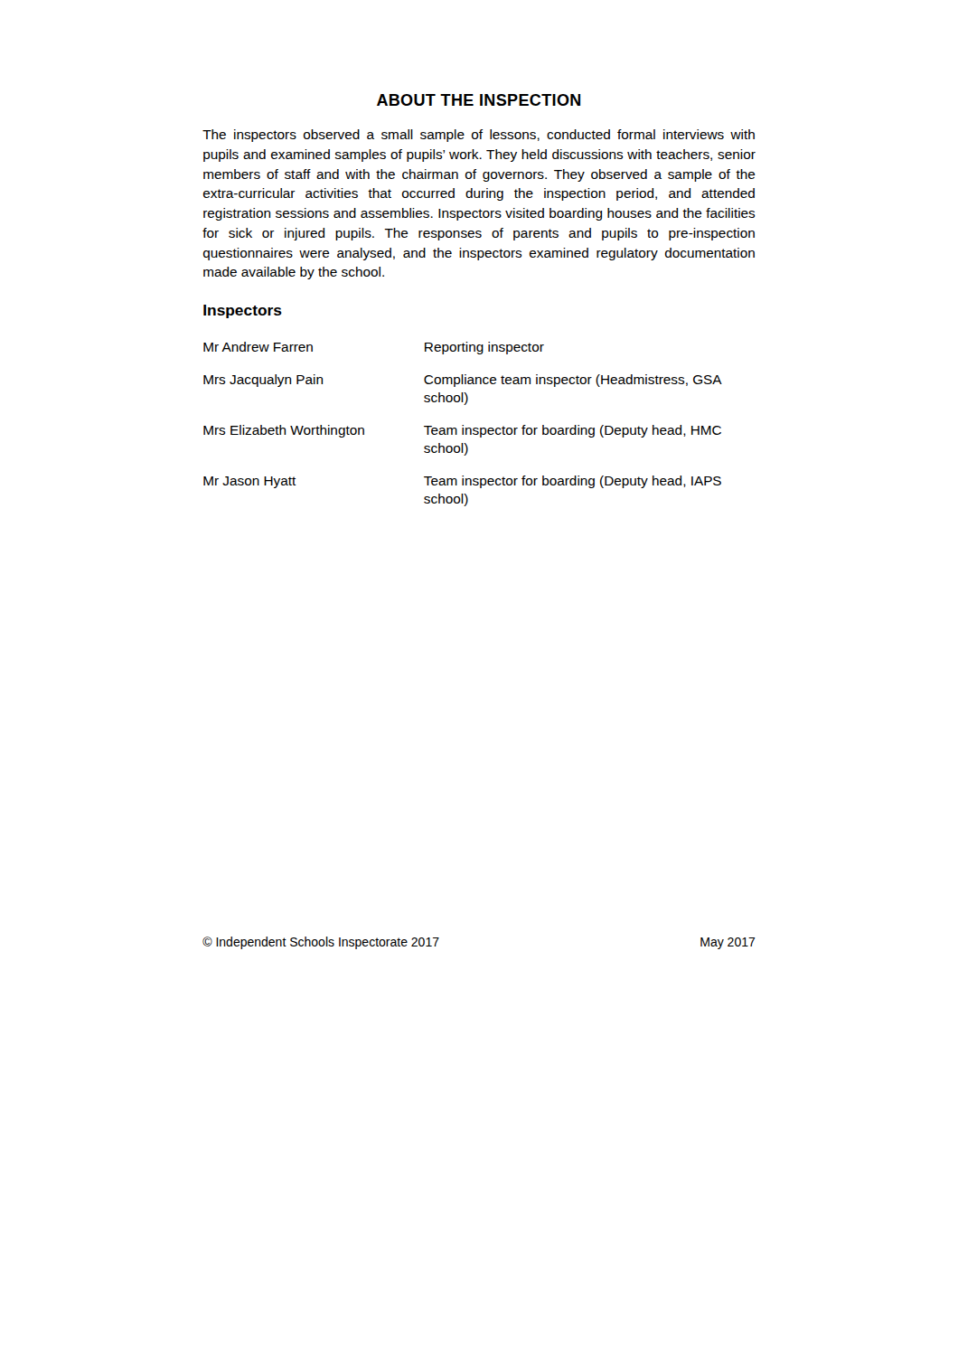ABOUT THE INSPECTION
The inspectors observed a small sample of lessons, conducted formal interviews with pupils and examined samples of pupils’ work. They held discussions with teachers, senior members of staff and with the chairman of governors. They observed a sample of the extra-curricular activities that occurred during the inspection period, and attended registration sessions and assemblies. Inspectors visited boarding houses and the facilities for sick or injured pupils. The responses of parents and pupils to pre-inspection questionnaires were analysed, and the inspectors examined regulatory documentation made available by the school.
Inspectors
| Mr Andrew Farren | Reporting inspector |
| Mrs Jacqualyn Pain | Compliance team inspector (Headmistress, GSA school) |
| Mrs Elizabeth Worthington | Team inspector for boarding (Deputy head, HMC school) |
| Mr Jason Hyatt | Team inspector for boarding (Deputy head, IAPS school) |
© Independent Schools Inspectorate 2017 May 2017